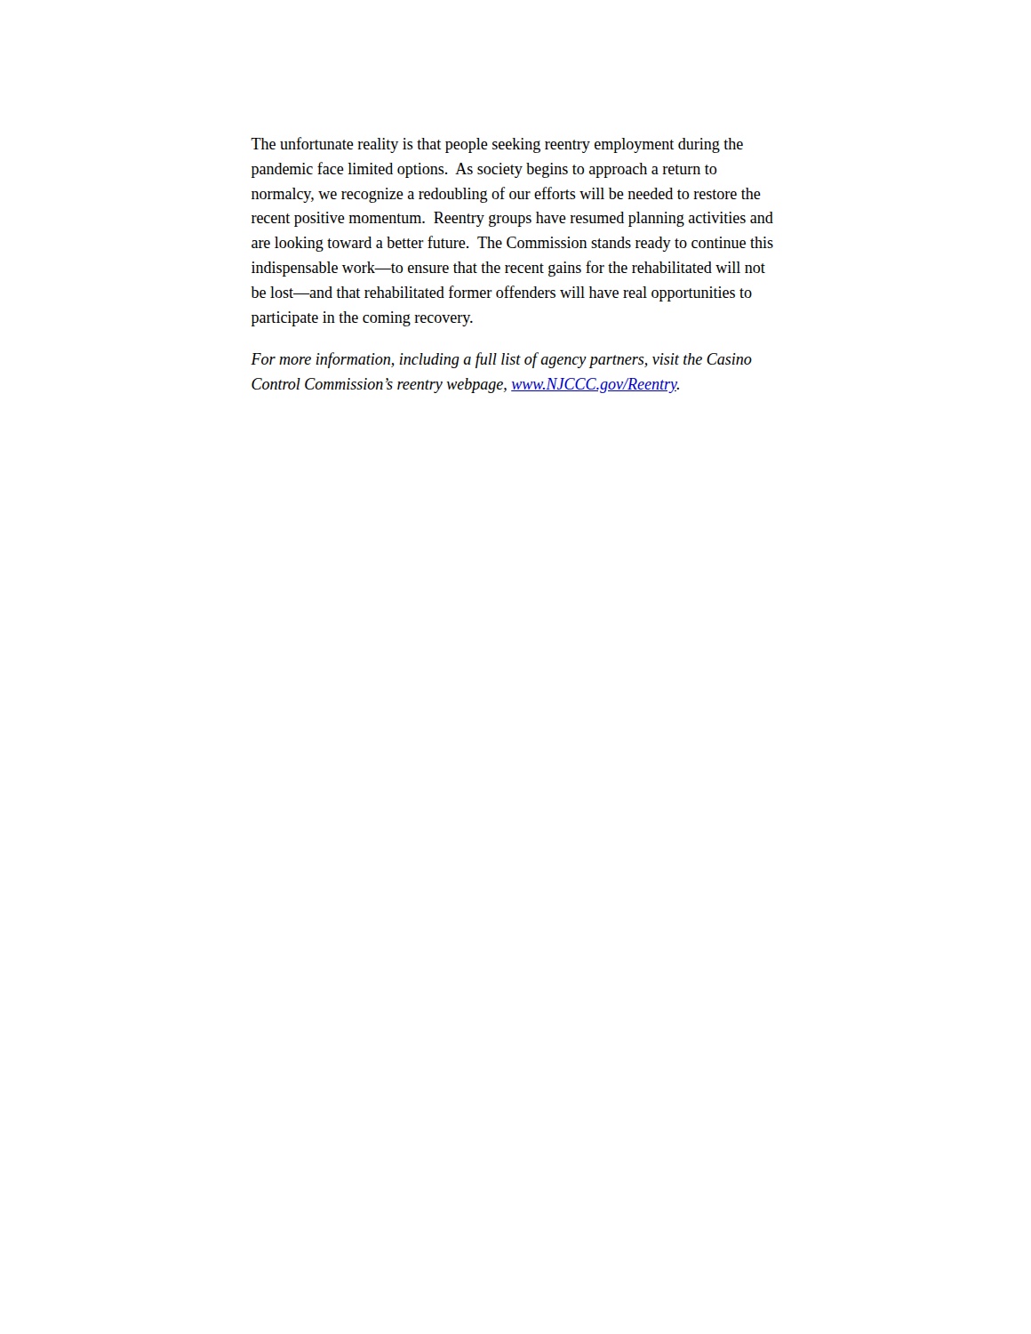The unfortunate reality is that people seeking reentry employment during the pandemic face limited options. As society begins to approach a return to normalcy, we recognize a redoubling of our efforts will be needed to restore the recent positive momentum. Reentry groups have resumed planning activities and are looking toward a better future. The Commission stands ready to continue this indispensable work—to ensure that the recent gains for the rehabilitated will not be lost—and that rehabilitated former offenders will have real opportunities to participate in the coming recovery.
For more information, including a full list of agency partners, visit the Casino Control Commission’s reentry webpage, www.NJCCC.gov/Reentry.